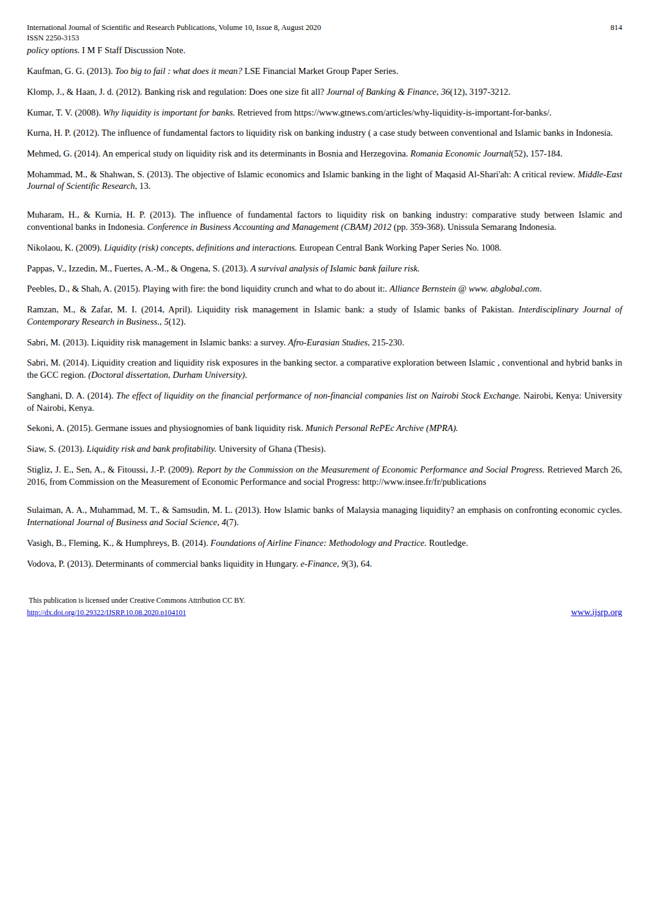International Journal of Scientific and Research Publications, Volume 10, Issue 8, August 2020
814
ISSN 2250-3153
policy options. I M F Staff Discussion Note.
Kaufman, G. G. (2013). Too big to fail : what does it mean? LSE Financial Market Group Paper Series.
Klomp, J., & Haan, J. d. (2012). Banking risk and regulation: Does one size fit all? Journal of Banking & Finance, 36(12), 3197-3212.
Kumar, T. V. (2008). Why liquidity is important for banks. Retrieved from https://www.gtnews.com/articles/why-liquidity-is-important-for-banks/.
Kurna, H. P. (2012). The influence of fundamental factors to liquidity risk on banking industry ( a case study between conventional and Islamic banks in Indonesia.
Mehmed, G. (2014). An emperical study on liquidity risk and its determinants in Bosnia and Herzegovina. Romania Economic Journal(52), 157-184.
Mohammad, M., & Shahwan, S. (2013). The objective of Islamic economics and Islamic banking in the light of Maqasid Al-Shari'ah: A critical review. Middle-East Journal of Scientific Research, 13.
Muharam, H., & Kurnia, H. P. (2013). The influence of fundamental factors to liquidity risk on banking industry: comparative study between Islamic and conventional banks in Indonesia. Conference in Business Accounting and Management (CBAM) 2012 (pp. 359-368). Unissula Semarang Indonesia.
Nikolaou, K. (2009). Liquidity (risk) concepts, definitions and interactions. European Central Bank Working Paper Series No. 1008.
Pappas, V., Izzedin, M., Fuertes, A.-M., & Ongena, S. (2013). A survival analysis of Islamic bank failure risk.
Peebles, D., & Shah, A. (2015). Playing with fire: the bond liquidity crunch and what to do about it:. Alliance Bernstein @ www. abglobal.com.
Ramzan, M., & Zafar, M. I. (2014, April). Liquidity risk management in Islamic bank: a study of Islamic banks of Pakistan. Interdisciplinary Journal of Contemporary Research in Business., 5(12).
Sabri, M. (2013). Liquidity risk management in Islamic banks: a survey. Afro-Eurasian Studies, 215-230.
Sabri, M. (2014). Liquidity creation and liquidity risk exposures in the banking sector. a comparative exploration between Islamic , conventional and hybrid banks in the GCC region. (Doctoral dissertation, Durham University).
Sanghani, D. A. (2014). The effect of liquidity on the financial performance of non-financial companies list on Nairobi Stock Exchange. Nairobi, Kenya: University of Nairobi, Kenya.
Sekoni, A. (2015). Germane issues and physiognomies of bank liquidity risk. Munich Personal RePEc Archive (MPRA).
Siaw, S. (2013). Liquidity risk and bank profitability. University of Ghana (Thesis).
Stigliz, J. E., Sen, A., & Fitoussi, J.-P. (2009). Report by the Commission on the Measurement of Economic Performance and Social Progress. Retrieved March 26, 2016, from Commission on the Measurement of Economic Performance and social Progress: http://www.insee.fr/fr/publications
Sulaiman, A. A., Muhammad, M. T., & Samsudin, M. L. (2013). How Islamic banks of Malaysia managing liquidity? an emphasis on confronting economic cycles. International Journal of Business and Social Science, 4(7).
Vasigh, B., Fleming, K., & Humphreys, B. (2014). Foundations of Airline Finance: Methodology and Practice. Routledge.
Vodova, P. (2013). Determinants of commercial banks liquidity in Hungary. e-Finance, 9(3), 64.
This publication is licensed under Creative Commons Attribution CC BY.
http://dx.doi.org/10.29322/IJSRP.10.08.2020.p104101
www.ijsrp.org